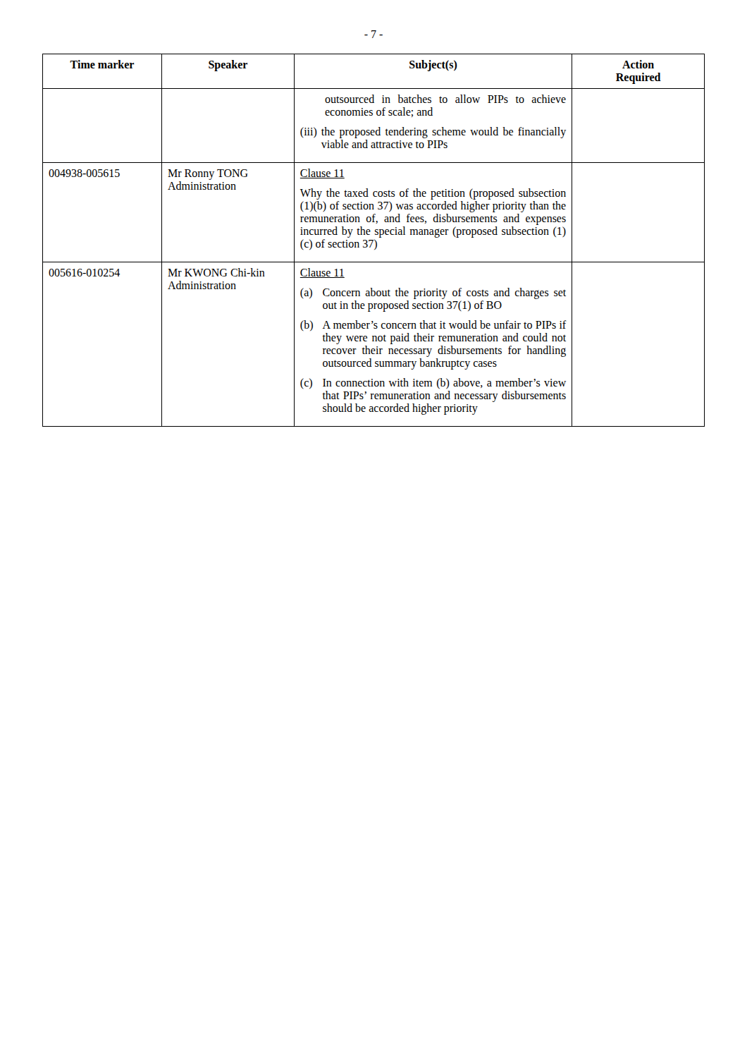- 7 -
| Time marker | Speaker | Subject(s) | Action Required |
| --- | --- | --- | --- |
| | | outsourced in batches to allow PIPs to achieve economies of scale; and (iii) the proposed tendering scheme would be financially viable and attractive to PIPs | |
| 004938-005615 | Mr Ronny TONG Administration | Clause 11 Why the taxed costs of the petition (proposed subsection (1)(b) of section 37) was accorded higher priority than the remuneration of, and fees, disbursements and expenses incurred by the special manager (proposed subsection (1)(c) of section 37) | |
| 005616-010254 | Mr KWONG Chi-kin Administration | Clause 11 (a) Concern about the priority of costs and charges set out in the proposed section 37(1) of BO (b) A member’s concern that it would be unfair to PIPs if they were not paid their remuneration and could not recover their necessary disbursements for handling outsourced summary bankruptcy cases (c) In connection with item (b) above, a member’s view that PIPs’ remuneration and necessary disbursements should be accorded higher priority | |